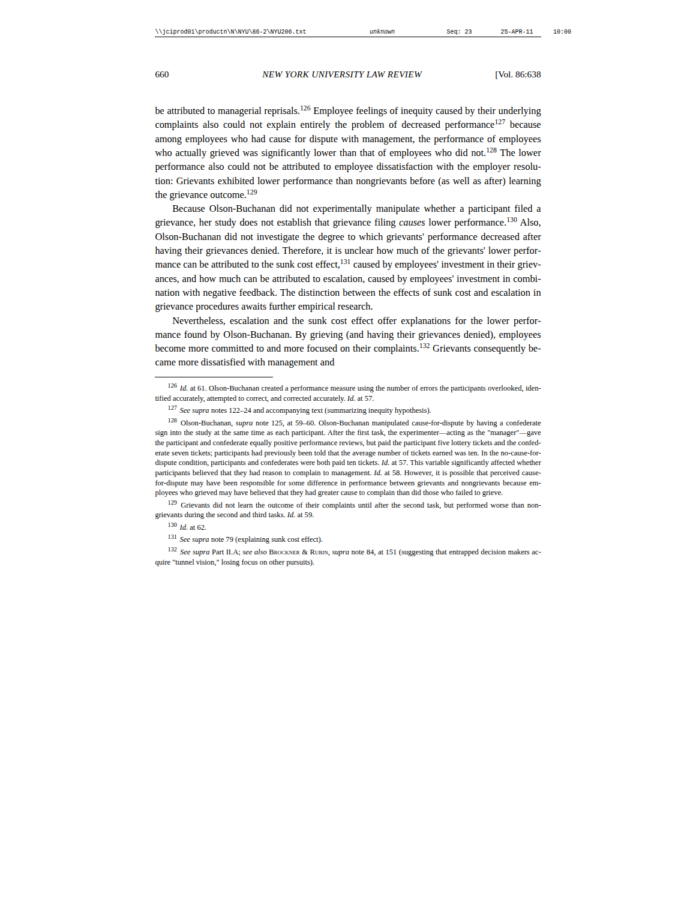\\jciprod01\productn\N\NYU\86-2\NYU206.txt unknown Seq: 23 25-APR-11 10:00
660 NEW YORK UNIVERSITY LAW REVIEW [Vol. 86:638
be attributed to managerial reprisals.126 Employee feelings of inequity caused by their underlying complaints also could not explain entirely the problem of decreased performance127 because among employees who had cause for dispute with management, the performance of employees who actually grieved was significantly lower than that of employees who did not.128 The lower performance also could not be attributed to employee dissatisfaction with the employer resolution: Grievants exhibited lower performance than nongrievants before (as well as after) learning the grievance outcome.129
Because Olson-Buchanan did not experimentally manipulate whether a participant filed a grievance, her study does not establish that grievance filing causes lower performance.130 Also, Olson-Buchanan did not investigate the degree to which grievants' performance decreased after having their grievances denied. Therefore, it is unclear how much of the grievants' lower performance can be attributed to the sunk cost effect,131 caused by employees' investment in their grievances, and how much can be attributed to escalation, caused by employees' investment in combination with negative feedback. The distinction between the effects of sunk cost and escalation in grievance procedures awaits further empirical research.
Nevertheless, escalation and the sunk cost effect offer explanations for the lower performance found by Olson-Buchanan. By grieving (and having their grievances denied), employees become more committed to and more focused on their complaints.132 Grievants consequently became more dissatisfied with management and
126 Id. at 61. Olson-Buchanan created a performance measure using the number of errors the participants overlooked, identified accurately, attempted to correct, and corrected accurately. Id. at 57.
127 See supra notes 122–24 and accompanying text (summarizing inequity hypothesis).
128 Olson-Buchanan, supra note 125, at 59–60. Olson-Buchanan manipulated cause-for-dispute by having a confederate sign into the study at the same time as each participant. After the first task, the experimenter—acting as the "manager"—gave the participant and confederate equally positive performance reviews, but paid the participant five lottery tickets and the confederate seven tickets; participants had previously been told that the average number of tickets earned was ten. In the no-cause-for-dispute condition, participants and confederates were both paid ten tickets. Id. at 57. This variable significantly affected whether participants believed that they had reason to complain to management. Id. at 58. However, it is possible that perceived cause-for-dispute may have been responsible for some difference in performance between grievants and nongrievants because employees who grieved may have believed that they had greater cause to complain than did those who failed to grieve.
129 Grievants did not learn the outcome of their complaints until after the second task, but performed worse than nongrievants during the second and third tasks. Id. at 59.
130 Id. at 62.
131 See supra note 79 (explaining sunk cost effect).
132 See supra Part II.A; see also Brockner & Rubin, supra note 84, at 151 (suggesting that entrapped decision makers acquire "tunnel vision," losing focus on other pursuits).